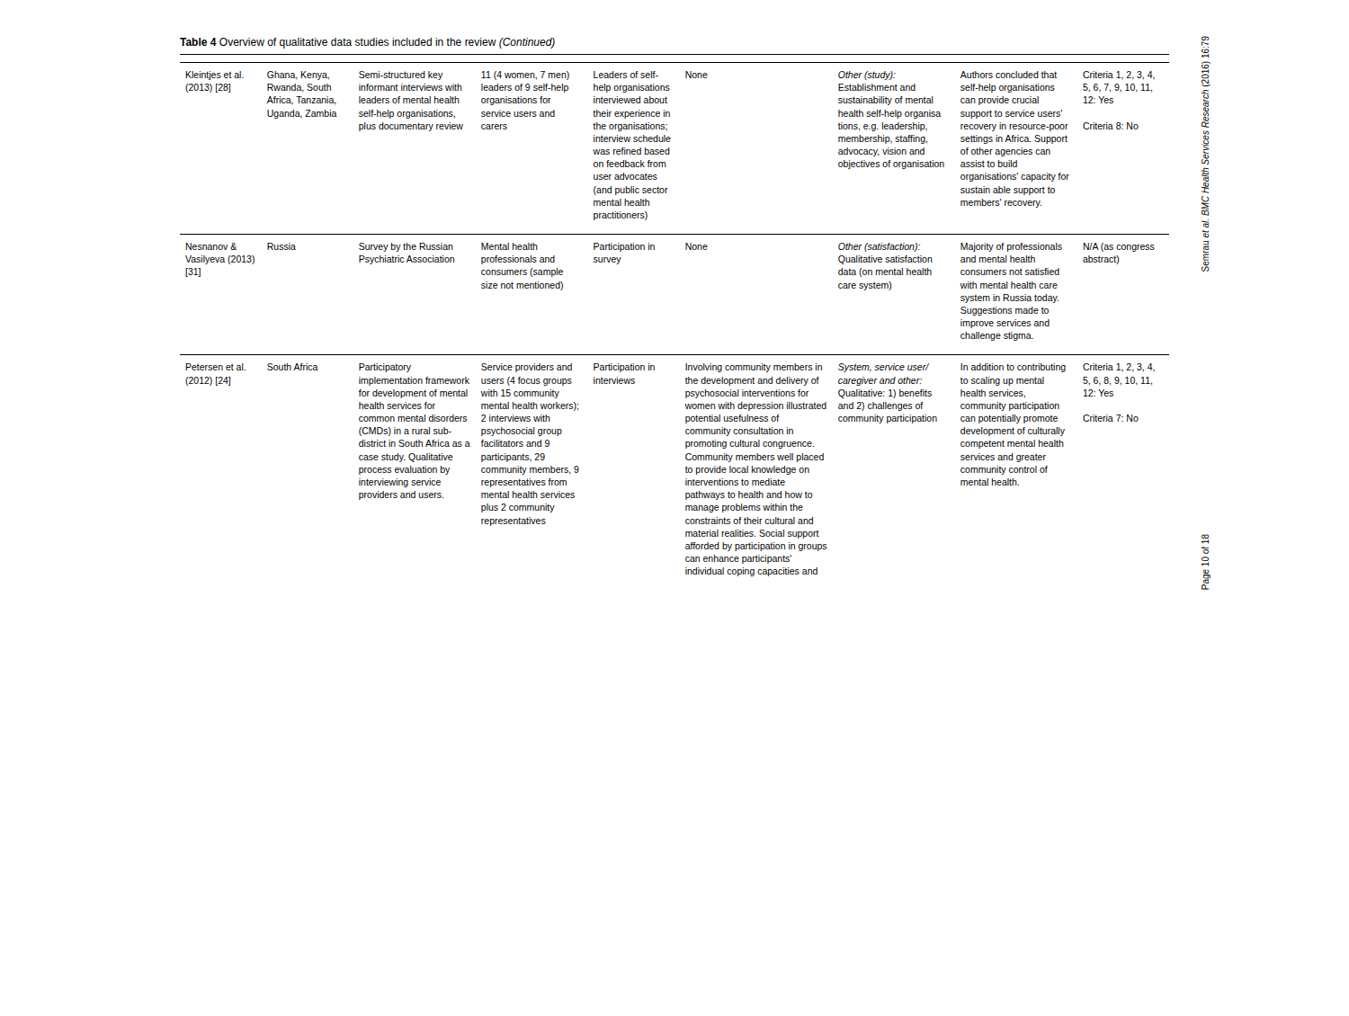Table 4 Overview of qualitative data studies included in the review (Continued)
| Kleintjes et al. (2013) [28] | Ghana, Kenya, Rwanda, South Africa, Tanzania, Uganda, Zambia | Semi-structured key informant interviews with leaders of mental health self-help organisations, plus documentary review | 11 (4 women, 7 men) leaders of 9 self-help organisations for service users and carers | Leaders of self-help organisations interviewed about their experience in the organisations; interview schedule was refined based on feedback from user advocates (and public sector mental health practitioners) | None | Other (study): Establishment and sustainability of mental health self-help organisa tions, e.g. leadership, membership, staffing, advocacy, vision and objectives of organisation | Authors concluded that self-help organisations can provide crucial support to service users' recovery in resource-poor settings in Africa. Support of other agencies can assist to build organisations' capacity for sustain able support to members' recovery. | Criteria 1, 2, 3, 4, 5, 6, 7, 9, 10, 11, 12: Yes Criteria 8: No |
| Nesnanov & Vasilyeva (2013) [31] | Russia | Survey by the Russian Psychiatric Association | Mental health professionals and consumers (sample size not mentioned) | Participation in survey | None | Other (satisfaction): Qualitative satisfaction data (on mental health care system) | Majority of professionals and mental health consumers not satisfied with mental health care system in Russia today. Suggestions made to improve services and challenge stigma. | N/A (as congress abstract) |
| Petersen et al. (2012) [24] | South Africa | Participatory implementation framework for development of mental health services for common mental disorders (CMDs) in a rural sub-district in South Africa as a case study. Qualitative process evaluation by interviewing service providers and users. | Service providers and users (4 focus groups with 15 community mental health workers); 2 interviews with psychosocial group facilitators and 9 participants, 29 community members, 9 representatives from mental health services plus 2 community representatives | Participation in interviews | Involving community members in the development and delivery of psychosocial interventions for women with depression illustrated potential usefulness of community consultation in promoting cultural congruence. Community members well placed to provide local knowledge on interventions to mediate pathways to health and how to manage problems within the constraints of their cultural and material realities. Social support afforded by participation in groups can enhance participants' individual coping capacities and | System, service user/ caregiver and other: Qualitative: 1) benefits and 2) challenges of community participation | In addition to contributing to scaling up mental health services, community participation can potentially promote development of culturally competent mental health services and greater community control of mental health. | Criteria 1, 2, 3, 4, 5, 6, 8, 9, 10, 11, 12: Yes Criteria 7: No |
Semrau et al. BMC Health Services Research (2016) 16:79
Page 10 of 18